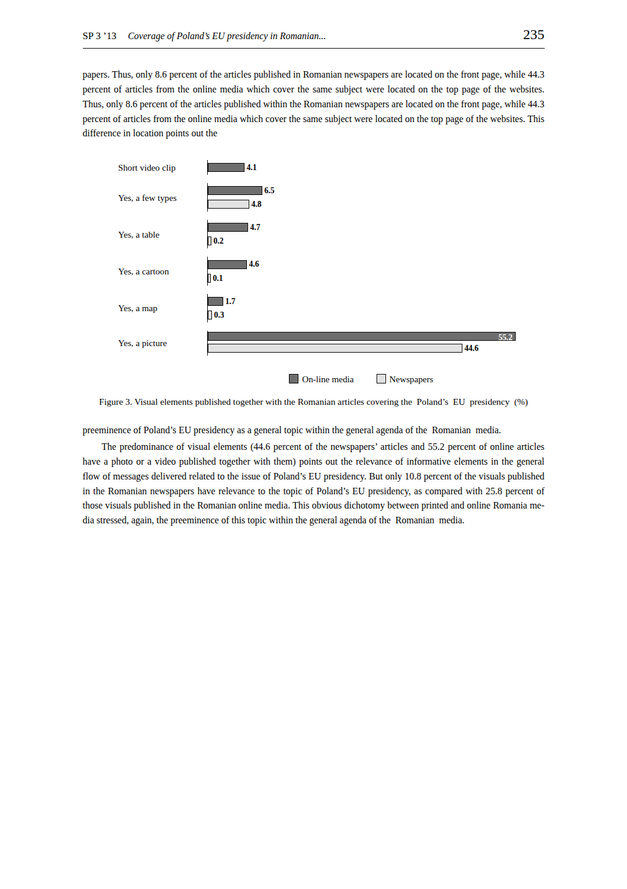SP 3 ’13 Coverage of Poland’s EU presidency in Romanian... 235
papers. Thus, only 8.6 percent of the articles published in Romanian newspapers are located on the front page, while 44.3 percent of articles from the online media which cover the same subject were located on the top page of the websites. Thus, only 8.6 percent of the articles published within the Romanian newspapers are located on the front page, while 44.3 percent of articles from the online media which cover the same subject were located on the top page of the websites. This difference in location points out the
Short video clip
4.1
Yes, a few types
6.5
4.8
Yes, a table
4.7
0.2
Yes, a cartoon
4.6
0.1
Yes, a map
1.7
0.3
Yes, a picture
55.2
44.6
On-line media Newspapers
Figure 3. Visual elements published together with the Romanian articles covering the Poland’s EU presidency (%)
preeminence of Poland’s EU presidency as a general topic within the general agenda of the Romanian media.
The predominance of visual elements (44.6 percent of the newspapers’ articles and 55.2 percent of online articles have a photo or a video published together with them) points out the relevance of informative elements in the general flow of messages delivered related to the issue of Poland’s EU presidency. But only 10.8 percent of the visuals published in the Romanian newspapers have relevance to the topic of Poland’s EU presidency, as compared with 25.8 percent of those visuals published in the Romanian online media. This obvious dichotomy between printed and online Romania media stressed, again, the preeminence of this topic within the general agenda of the Romanian media.